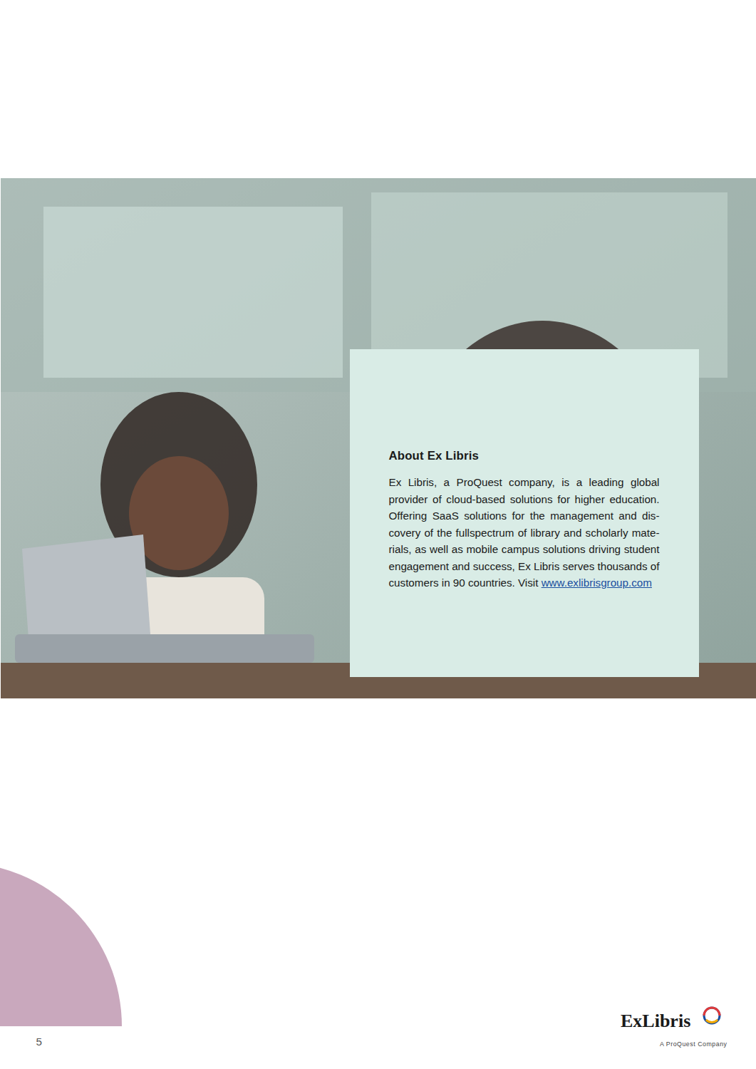About Ex Libris
Ex Libris, a ProQuest company, is a leading global provider of cloud-based solutions for higher education. Offering SaaS solutions for the management and discovery of the fullspectrum of library and scholarly materials, as well as mobile campus solutions driving student engagement and success, Ex Libris serves thousands of customers in 90 countries. Visit www.exlibrisgroup.com
5
ExLibris
A ProQuest Company